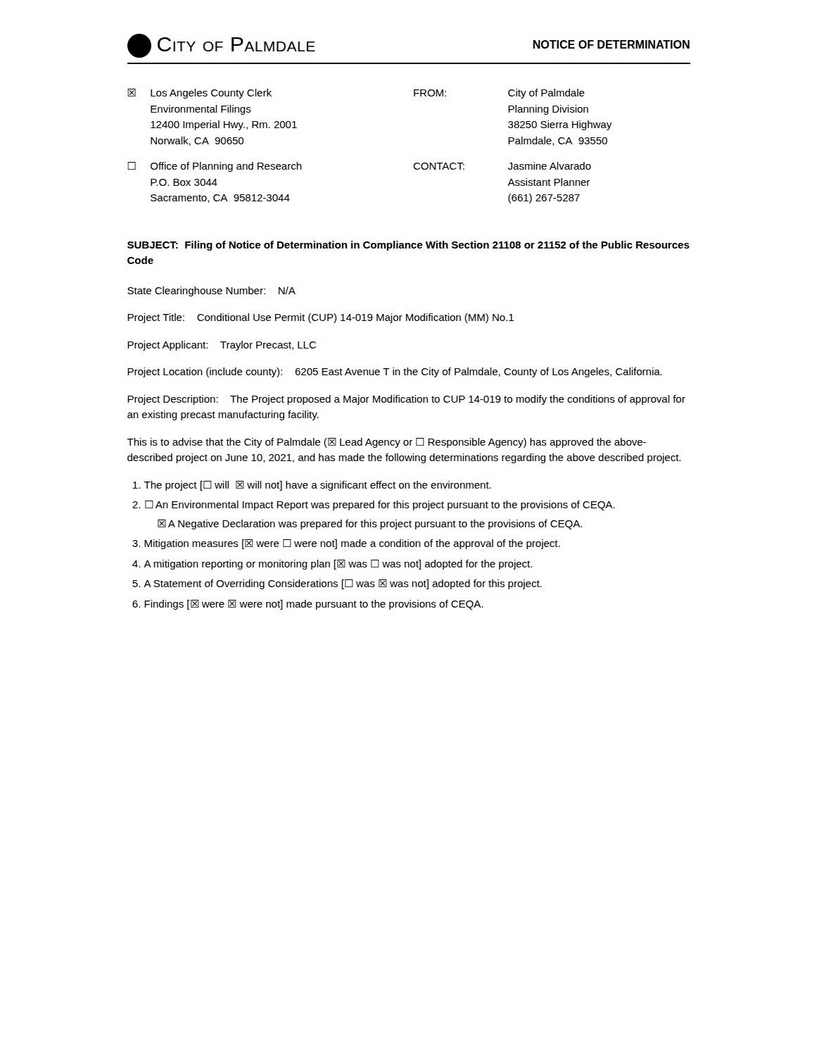City of Palmdale
NOTICE OF DETERMINATION
| ☒ | Los Angeles County Clerk Environmental Filings 12400 Imperial Hwy., Rm. 2001 Norwalk, CA 90650 | FROM: | City of Palmdale Planning Division 38250 Sierra Highway Palmdale, CA 93550 |
| ☐ | Office of Planning and Research P.O. Box 3044 Sacramento, CA 95812-3044 | CONTACT: | Jasmine Alvarado Assistant Planner (661) 267-5287 |
SUBJECT: Filing of Notice of Determination in Compliance With Section 21108 or 21152 of the Public Resources Code
State Clearinghouse Number: N/A
Project Title: Conditional Use Permit (CUP) 14-019 Major Modification (MM) No.1
Project Applicant: Traylor Precast, LLC
Project Location (include county): 6205 East Avenue T in the City of Palmdale, County of Los Angeles, California.
Project Description: The Project proposed a Major Modification to CUP 14-019 to modify the conditions of approval for an existing precast manufacturing facility.
This is to advise that the City of Palmdale (☒ Lead Agency or ☐ Responsible Agency) has approved the above-described project on June 10, 2021, and has made the following determinations regarding the above described project.
The project [☐ will ☒ will not] have a significant effect on the environment.
☐ An Environmental Impact Report was prepared for this project pursuant to the provisions of CEQA.
☒ A Negative Declaration was prepared for this project pursuant to the provisions of CEQA.
Mitigation measures [☒ were ☐ were not] made a condition of the approval of the project.
A mitigation reporting or monitoring plan [☒ was ☐ was not] adopted for the project.
A Statement of Overriding Considerations [☐ was ☒ was not] adopted for this project.
Findings [☒ were ☒ were not] made pursuant to the provisions of CEQA.